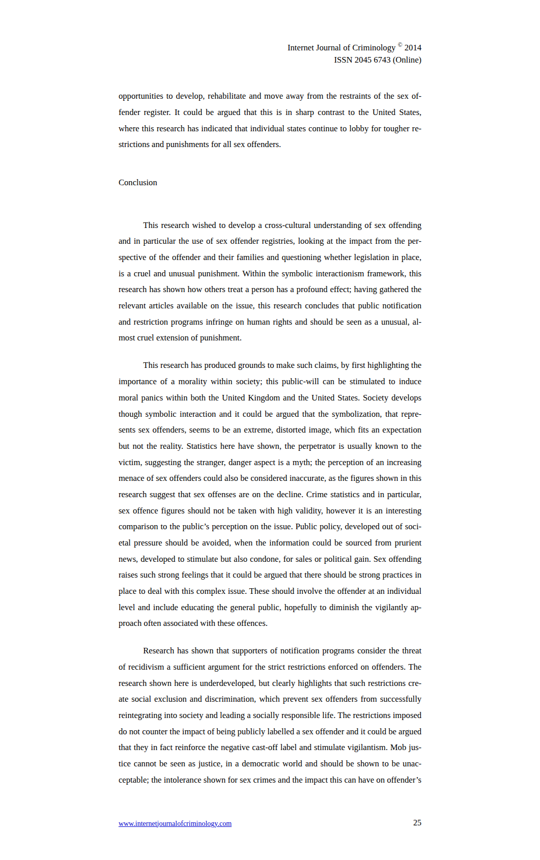Internet Journal of Criminology © 2014
ISSN 2045 6743 (Online)
opportunities to develop, rehabilitate and move away from the restraints of the sex offender register. It could be argued that this is in sharp contrast to the United States, where this research has indicated that individual states continue to lobby for tougher restrictions and punishments for all sex offenders.
Conclusion
This research wished to develop a cross-cultural understanding of sex offending and in particular the use of sex offender registries, looking at the impact from the perspective of the offender and their families and questioning whether legislation in place, is a cruel and unusual punishment. Within the symbolic interactionism framework, this research has shown how others treat a person has a profound effect; having gathered the relevant articles available on the issue, this research concludes that public notification and restriction programs infringe on human rights and should be seen as a unusual, almost cruel extension of punishment.
This research has produced grounds to make such claims, by first highlighting the importance of a morality within society; this public-will can be stimulated to induce moral panics within both the United Kingdom and the United States. Society develops though symbolic interaction and it could be argued that the symbolization, that represents sex offenders, seems to be an extreme, distorted image, which fits an expectation but not the reality. Statistics here have shown, the perpetrator is usually known to the victim, suggesting the stranger, danger aspect is a myth; the perception of an increasing menace of sex offenders could also be considered inaccurate, as the figures shown in this research suggest that sex offenses are on the decline. Crime statistics and in particular, sex offence figures should not be taken with high validity, however it is an interesting comparison to the public’s perception on the issue. Public policy, developed out of societal pressure should be avoided, when the information could be sourced from prurient news, developed to stimulate but also condone, for sales or political gain. Sex offending raises such strong feelings that it could be argued that there should be strong practices in place to deal with this complex issue. These should involve the offender at an individual level and include educating the general public, hopefully to diminish the vigilantly approach often associated with these offences.
Research has shown that supporters of notification programs consider the threat of recidivism a sufficient argument for the strict restrictions enforced on offenders. The research shown here is underdeveloped, but clearly highlights that such restrictions create social exclusion and discrimination, which prevent sex offenders from successfully reintegrating into society and leading a socially responsible life. The restrictions imposed do not counter the impact of being publicly labelled a sex offender and it could be argued that they in fact reinforce the negative cast-off label and stimulate vigilantism. Mob justice cannot be seen as justice, in a democratic world and should be shown to be unacceptable; the intolerance shown for sex crimes and the impact this can have on offender’s
www.internetjournalofcriminology.com 25